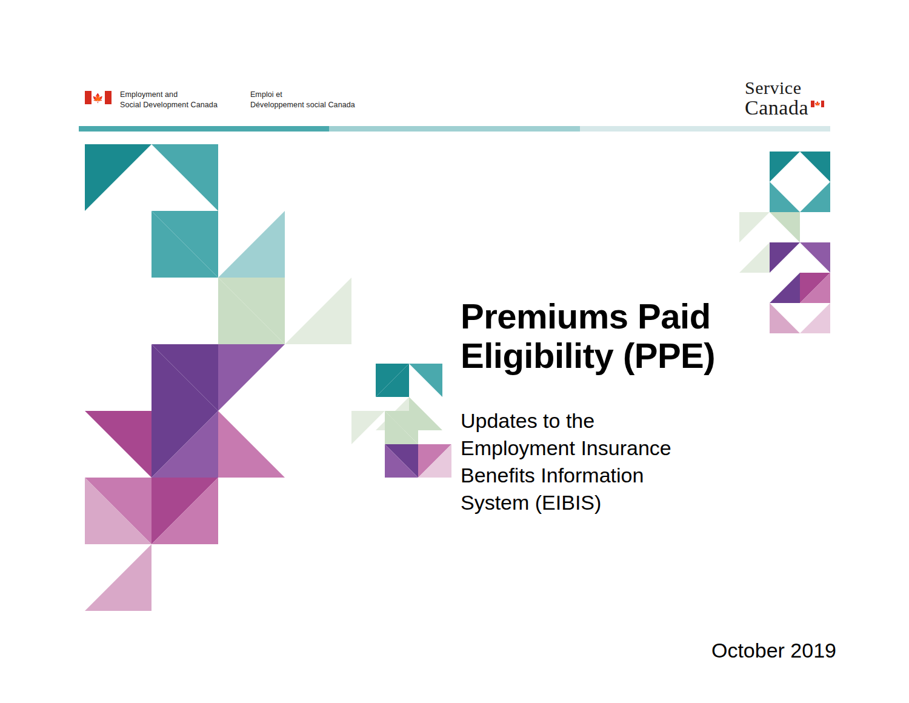🍁 Employment and
Social Development Canada Emploi et
Développement social Canada
Service
Canada🍁
Premiums Paid
Eligibility (PPE)
Updates to the
Employment Insurance
Benefits Information
System (EIBIS)
October 2019